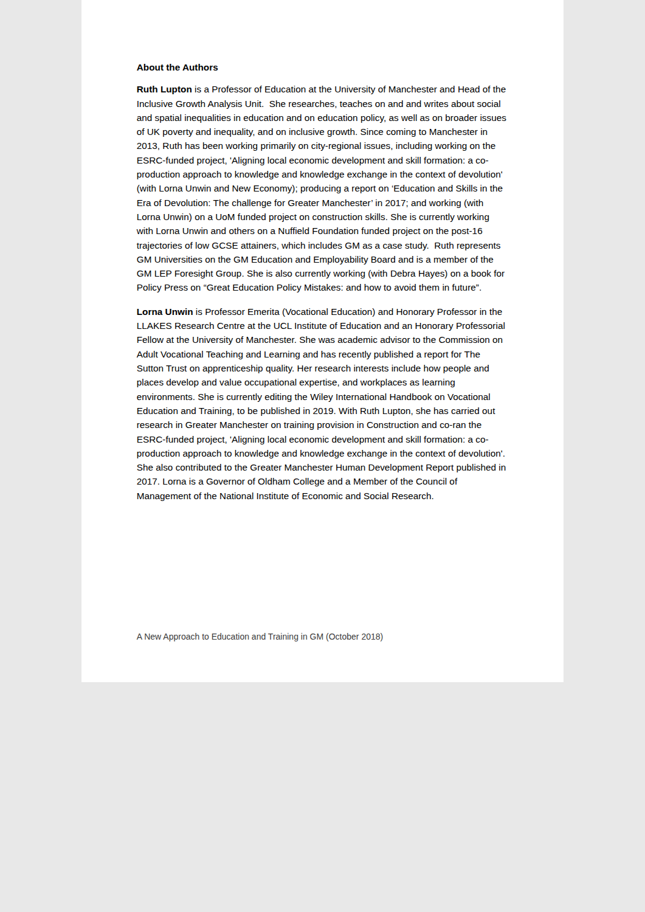About the Authors
Ruth Lupton is a Professor of Education at the University of Manchester and Head of the Inclusive Growth Analysis Unit. She researches, teaches on and and writes about social and spatial inequalities in education and on education policy, as well as on broader issues of UK poverty and inequality, and on inclusive growth. Since coming to Manchester in 2013, Ruth has been working primarily on city-regional issues, including working on the ESRC-funded project, 'Aligning local economic development and skill formation: a co-production approach to knowledge and knowledge exchange in the context of devolution' (with Lorna Unwin and New Economy); producing a report on ‘Education and Skills in the Era of Devolution: The challenge for Greater Manchester’ in 2017; and working (with Lorna Unwin) on a UoM funded project on construction skills. She is currently working with Lorna Unwin and others on a Nuffield Foundation funded project on the post-16 trajectories of low GCSE attainers, which includes GM as a case study. Ruth represents GM Universities on the GM Education and Employability Board and is a member of the GM LEP Foresight Group. She is also currently working (with Debra Hayes) on a book for Policy Press on “Great Education Policy Mistakes: and how to avoid them in future”.
Lorna Unwin is Professor Emerita (Vocational Education) and Honorary Professor in the LLAKES Research Centre at the UCL Institute of Education and an Honorary Professorial Fellow at the University of Manchester. She was academic advisor to the Commission on Adult Vocational Teaching and Learning and has recently published a report for The Sutton Trust on apprenticeship quality. Her research interests include how people and places develop and value occupational expertise, and workplaces as learning environments. She is currently editing the Wiley International Handbook on Vocational Education and Training, to be published in 2019. With Ruth Lupton, she has carried out research in Greater Manchester on training provision in Construction and co-ran the ESRC-funded project, 'Aligning local economic development and skill formation: a co-production approach to knowledge and knowledge exchange in the context of devolution'. She also contributed to the Greater Manchester Human Development Report published in 2017. Lorna is a Governor of Oldham College and a Member of the Council of Management of the National Institute of Economic and Social Research.
A New Approach to Education and Training in GM (October 2018)